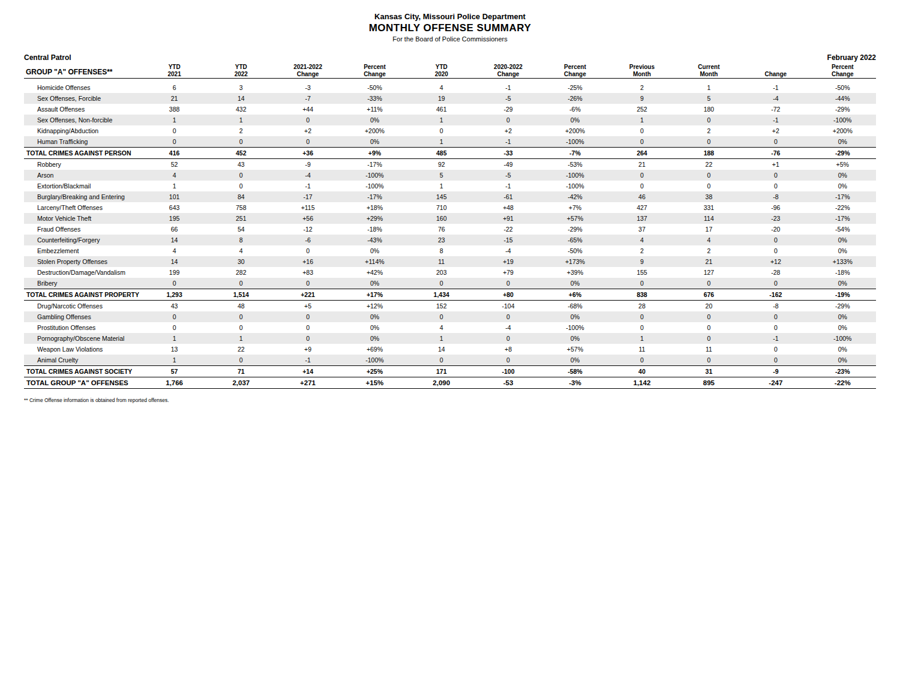Kansas City, Missouri Police Department
MONTHLY OFFENSE SUMMARY
For the Board of Police Commissioners
Central Patrol February 2022
| GROUP "A" OFFENSES** | YTD 2021 | YTD 2022 | 2021-2022 Change | Percent Change | YTD 2020 | 2020-2022 Change | Percent Change | Previous Month | Current Month | Change | Percent Change |
| --- | --- | --- | --- | --- | --- | --- | --- | --- | --- | --- | --- |
| Homicide Offenses | 6 | 3 | -3 | -50% | 4 | -1 | -25% | 2 | 1 | -1 | -50% |
| Sex Offenses, Forcible | 21 | 14 | -7 | -33% | 19 | -5 | -26% | 9 | 5 | -4 | -44% |
| Assault Offenses | 388 | 432 | +44 | +11% | 461 | -29 | -6% | 252 | 180 | -72 | -29% |
| Sex Offenses, Non-forcible | 1 | 1 | 0 | 0% | 1 | 0 | 0% | 1 | 0 | -1 | -100% |
| Kidnapping/Abduction | 0 | 2 | +2 | +200% | 0 | +2 | +200% | 0 | 2 | +2 | +200% |
| Human Trafficking | 0 | 0 | 0 | 0% | 1 | -1 | -100% | 0 | 0 | 0 | 0% |
| Total Crimes Against Person | 416 | 452 | +36 | +9% | 485 | -33 | -7% | 264 | 188 | -76 | -29% |
| Robbery | 52 | 43 | -9 | -17% | 92 | -49 | -53% | 21 | 22 | +1 | +5% |
| Arson | 4 | 0 | -4 | -100% | 5 | -5 | -100% | 0 | 0 | 0 | 0% |
| Extortion/Blackmail | 1 | 0 | -1 | -100% | 1 | -1 | -100% | 0 | 0 | 0 | 0% |
| Burglary/Breaking and Entering | 101 | 84 | -17 | -17% | 145 | -61 | -42% | 46 | 38 | -8 | -17% |
| Larceny/Theft Offenses | 643 | 758 | +115 | +18% | 710 | +48 | +7% | 427 | 331 | -96 | -22% |
| Motor Vehicle Theft | 195 | 251 | +56 | +29% | 160 | +91 | +57% | 137 | 114 | -23 | -17% |
| Fraud Offenses | 66 | 54 | -12 | -18% | 76 | -22 | -29% | 37 | 17 | -20 | -54% |
| Counterfeiting/Forgery | 14 | 8 | -6 | -43% | 23 | -15 | -65% | 4 | 4 | 0 | 0% |
| Embezzlement | 4 | 4 | 0 | 0% | 8 | -4 | -50% | 2 | 2 | 0 | 0% |
| Stolen Property Offenses | 14 | 30 | +16 | +114% | 11 | +19 | +173% | 9 | 21 | +12 | +133% |
| Destruction/Damage/Vandalism | 199 | 282 | +83 | +42% | 203 | +79 | +39% | 155 | 127 | -28 | -18% |
| Bribery | 0 | 0 | 0 | 0% | 0 | 0 | 0% | 0 | 0 | 0 | 0% |
| Total Crimes Against Property | 1,293 | 1,514 | +221 | +17% | 1,434 | +80 | +6% | 838 | 676 | -162 | -19% |
| Drug/Narcotic Offenses | 43 | 48 | +5 | +12% | 152 | -104 | -68% | 28 | 20 | -8 | -29% |
| Gambling Offenses | 0 | 0 | 0 | 0% | 0 | 0 | 0% | 0 | 0 | 0 | 0% |
| Prostitution Offenses | 0 | 0 | 0 | 0% | 4 | -4 | -100% | 0 | 0 | 0 | 0% |
| Pornography/Obscene Material | 1 | 1 | 0 | 0% | 1 | 0 | 0% | 1 | 0 | -1 | -100% |
| Weapon Law Violations | 13 | 22 | +9 | +69% | 14 | +8 | +57% | 11 | 11 | 0 | 0% |
| Animal Cruelty | 1 | 0 | -1 | -100% | 0 | 0 | 0% | 0 | 0 | 0 | 0% |
| Total Crimes Against Society | 57 | 71 | +14 | +25% | 171 | -100 | -58% | 40 | 31 | -9 | -23% |
| Total Group "A" Offenses | 1,766 | 2,037 | +271 | +15% | 2,090 | -53 | -3% | 1,142 | 895 | -247 | -22% |
** Crime Offense information is obtained from reported offenses.